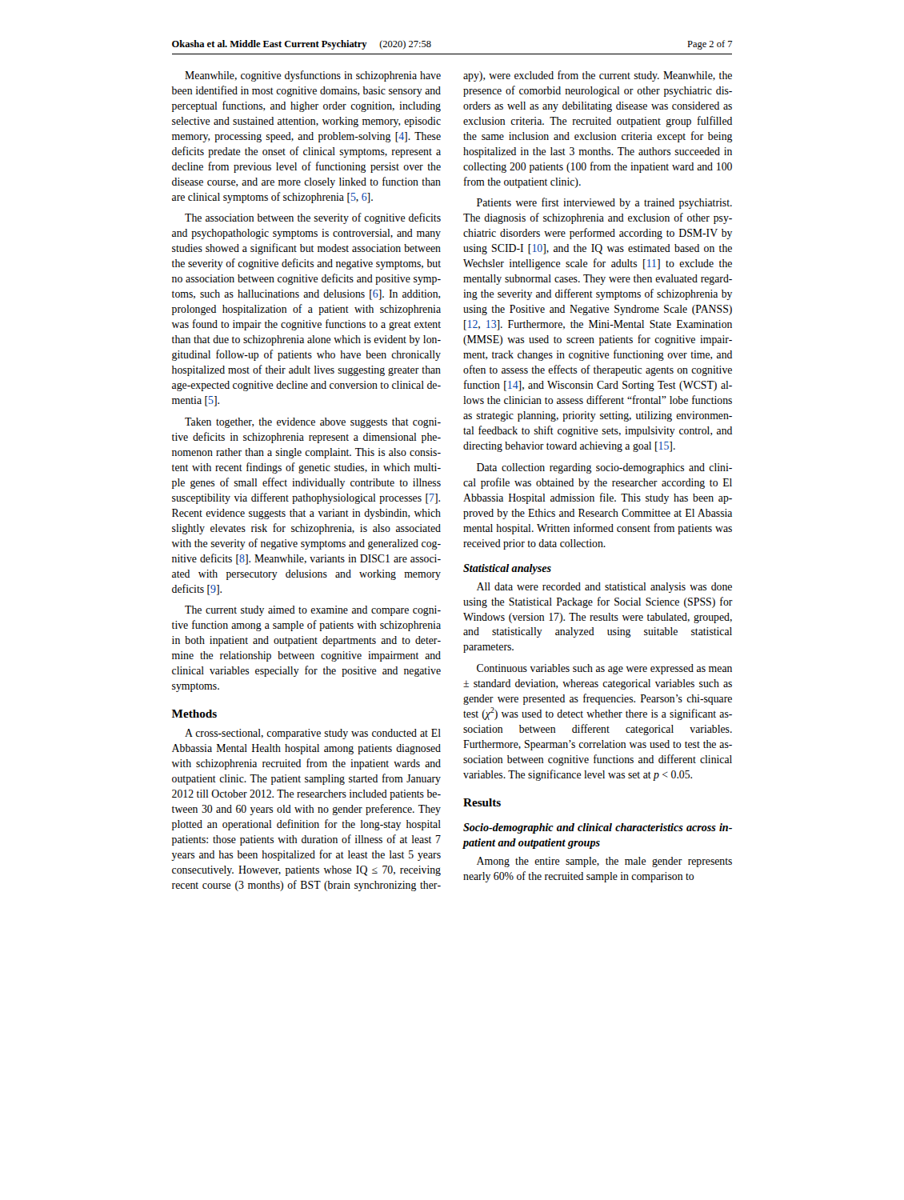Okasha et al. Middle East Current Psychiatry (2020) 27:58
Page 2 of 7
Meanwhile, cognitive dysfunctions in schizophrenia have been identified in most cognitive domains, basic sensory and perceptual functions, and higher order cognition, including selective and sustained attention, working memory, episodic memory, processing speed, and problem-solving [4]. These deficits predate the onset of clinical symptoms, represent a decline from previous level of functioning persist over the disease course, and are more closely linked to function than are clinical symptoms of schizophrenia [5, 6].
The association between the severity of cognitive deficits and psychopathologic symptoms is controversial, and many studies showed a significant but modest association between the severity of cognitive deficits and negative symptoms, but no association between cognitive deficits and positive symptoms, such as hallucinations and delusions [6]. In addition, prolonged hospitalization of a patient with schizophrenia was found to impair the cognitive functions to a great extent than that due to schizophrenia alone which is evident by longitudinal follow-up of patients who have been chronically hospitalized most of their adult lives suggesting greater than age-expected cognitive decline and conversion to clinical dementia [5].
Taken together, the evidence above suggests that cognitive deficits in schizophrenia represent a dimensional phenomenon rather than a single complaint. This is also consistent with recent findings of genetic studies, in which multiple genes of small effect individually contribute to illness susceptibility via different pathophysiological processes [7]. Recent evidence suggests that a variant in dysbindin, which slightly elevates risk for schizophrenia, is also associated with the severity of negative symptoms and generalized cognitive deficits [8]. Meanwhile, variants in DISC1 are associated with persecutory delusions and working memory deficits [9].
The current study aimed to examine and compare cognitive function among a sample of patients with schizophrenia in both inpatient and outpatient departments and to determine the relationship between cognitive impairment and clinical variables especially for the positive and negative symptoms.
Methods
A cross-sectional, comparative study was conducted at El Abbassia Mental Health hospital among patients diagnosed with schizophrenia recruited from the inpatient wards and outpatient clinic. The patient sampling started from January 2012 till October 2012. The researchers included patients between 30 and 60 years old with no gender preference. They plotted an operational definition for the long-stay hospital patients: those patients with duration of illness of at least 7 years and has been hospitalized for at least the last 5 years consecutively. However, patients whose IQ ≤ 70, receiving recent course (3 months) of BST (brain synchronizing therapy), were excluded from the current study. Meanwhile, the presence of comorbid neurological or other psychiatric disorders as well as any debilitating disease was considered as exclusion criteria. The recruited outpatient group fulfilled the same inclusion and exclusion criteria except for being hospitalized in the last 3 months. The authors succeeded in collecting 200 patients (100 from the inpatient ward and 100 from the outpatient clinic).
Patients were first interviewed by a trained psychiatrist. The diagnosis of schizophrenia and exclusion of other psychiatric disorders were performed according to DSM-IV by using SCID-I [10], and the IQ was estimated based on the Wechsler intelligence scale for adults [11] to exclude the mentally subnormal cases. They were then evaluated regarding the severity and different symptoms of schizophrenia by using the Positive and Negative Syndrome Scale (PANSS) [12, 13]. Furthermore, the Mini-Mental State Examination (MMSE) was used to screen patients for cognitive impairment, track changes in cognitive functioning over time, and often to assess the effects of therapeutic agents on cognitive function [14], and Wisconsin Card Sorting Test (WCST) allows the clinician to assess different “frontal” lobe functions as strategic planning, priority setting, utilizing environmental feedback to shift cognitive sets, impulsivity control, and directing behavior toward achieving a goal [15].
Data collection regarding socio-demographics and clinical profile was obtained by the researcher according to El Abbassia Hospital admission file. This study has been approved by the Ethics and Research Committee at El Abassia mental hospital. Written informed consent from patients was received prior to data collection.
Statistical analyses
All data were recorded and statistical analysis was done using the Statistical Package for Social Science (SPSS) for Windows (version 17). The results were tabulated, grouped, and statistically analyzed using suitable statistical parameters.
Continuous variables such as age were expressed as mean ± standard deviation, whereas categorical variables such as gender were presented as frequencies. Pearson’s chi-square test (χ2) was used to detect whether there is a significant association between different categorical variables. Furthermore, Spearman’s correlation was used to test the association between cognitive functions and different clinical variables. The significance level was set at p < 0.05.
Results
Socio-demographic and clinical characteristics across inpatient and outpatient groups
Among the entire sample, the male gender represents nearly 60% of the recruited sample in comparison to